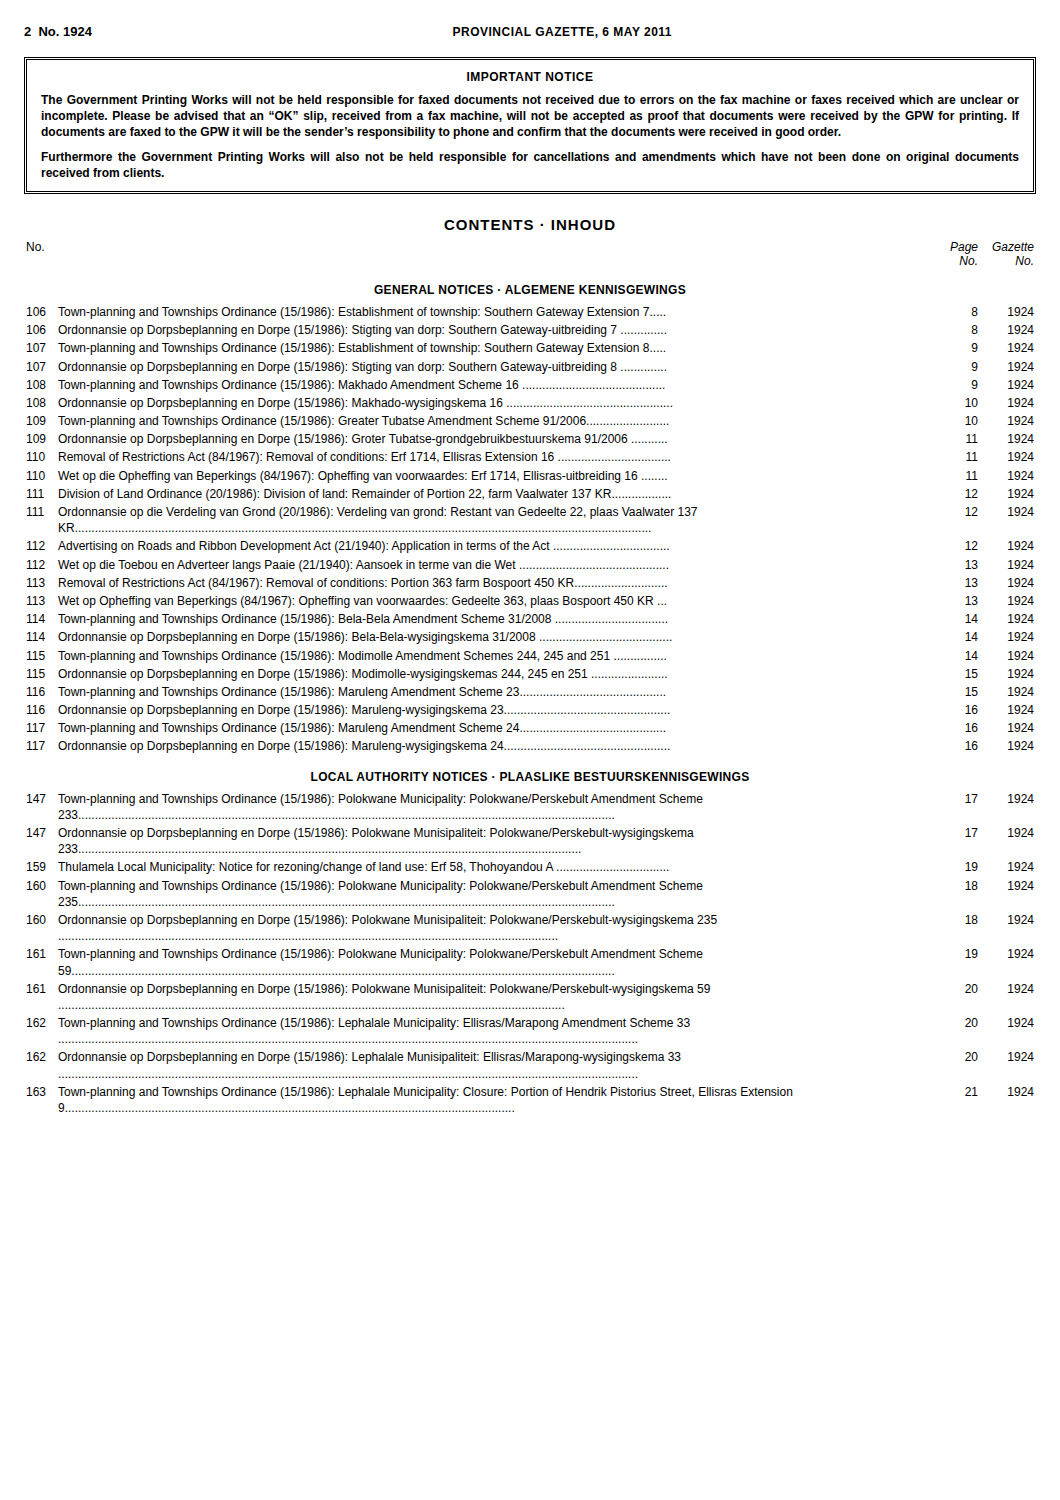2 No. 1924
PROVINCIAL GAZETTE, 6 MAY 2011
IMPORTANT NOTICE
The Government Printing Works will not be held responsible for faxed documents not received due to errors on the fax machine or faxes received which are unclear or incomplete. Please be advised that an “OK” slip, received from a fax machine, will not be accepted as proof that documents were received by the GPW for printing. If documents are faxed to the GPW it will be the sender’s responsibility to phone and confirm that the documents were received in good order.
Furthermore the Government Printing Works will also not be held responsible for cancellations and amendments which have not been done on original documents received from clients.
CONTENTS · INHOUD
| No. | | Page No. | Gazette No. |
| --- | --- | --- | --- |
| GENERAL NOTICES · ALGEMENE KENNISGEWINGS |
| 106 | Town-planning and Townships Ordinance (15/1986): Establishment of township: Southern Gateway Extension 7..... | 8 | 1924 |
| 106 | Ordonnansie op Dorpsbeplanning en Dorpe (15/1986): Stigting van dorp: Southern Gateway-uitbreiding 7 .............. | 8 | 1924 |
| 107 | Town-planning and Townships Ordinance (15/1986): Establishment of township: Southern Gateway Extension 8..... | 9 | 1924 |
| 107 | Ordonnansie op Dorpsbeplanning en Dorpe (15/1986): Stigting van dorp: Southern Gateway-uitbreiding 8 .............. | 9 | 1924 |
| 108 | Town-planning and Townships Ordinance (15/1986): Makhado Amendment Scheme 16 ........................................... | 9 | 1924 |
| 108 | Ordonnansie op Dorpsbeplanning en Dorpe (15/1986): Makhado-wysigingskema 16 .................................................. | 10 | 1924 |
| 109 | Town-planning and Townships Ordinance (15/1986): Greater Tubatse Amendment Scheme 91/2006......................... | 10 | 1924 |
| 109 | Ordonnansie op Dorpsbeplanning en Dorpe (15/1986): Groter Tubatse-grondgebruikbestuurskema 91/2006 ........... | 11 | 1924 |
| 110 | Removal of Restrictions Act (84/1967): Removal of conditions: Erf 1714, Ellisras Extension 16 .................................. | 11 | 1924 |
| 110 | Wet op die Opheffing van Beperkings (84/1967): Opheffing van voorwaardes: Erf 1714, Ellisras-uitbreiding 16 ........ | 11 | 1924 |
| 111 | Division of Land Ordinance (20/1986): Division of land: Remainder of Portion 22, farm Vaalwater 137 KR.................. | 12 | 1924 |
| 111 | Ordonnansie op die Verdeling van Grond (20/1986): Verdeling van grond: Restant van Gedeelte 22, plaas Vaalwater 137 KR............................................................................................................................................................................. | 12 | 1924 |
| 112 | Advertising on Roads and Ribbon Development Act (21/1940): Application in terms of the Act ................................... | 12 | 1924 |
| 112 | Wet op die Toebou en Adverteer langs Paaie (21/1940): Aansoek in terme van die Wet ............................................. | 13 | 1924 |
| 113 | Removal of Restrictions Act (84/1967): Removal of conditions: Portion 363 farm Bospoort 450 KR............................ | 13 | 1924 |
| 113 | Wet op Opheffing van Beperkings (84/1967): Opheffing van voorwaardes: Gedeelte 363, plaas Bospoort 450 KR ... | 13 | 1924 |
| 114 | Town-planning and Townships Ordinance (15/1986): Bela-Bela Amendment Scheme 31/2008 .................................. | 14 | 1924 |
| 114 | Ordonnansie op Dorpsbeplanning en Dorpe (15/1986): Bela-Bela-wysigingskema 31/2008 ........................................ | 14 | 1924 |
| 115 | Town-planning and Townships Ordinance (15/1986): Modimolle Amendment Schemes 244, 245 and 251 ................ | 14 | 1924 |
| 115 | Ordonnansie op Dorpsbeplanning en Dorpe (15/1986): Modimolle-wysigingskemas 244, 245 en 251 ....................... | 15 | 1924 |
| 116 | Town-planning and Townships Ordinance (15/1986): Maruleng Amendment Scheme 23............................................ | 15 | 1924 |
| 116 | Ordonnansie op Dorpsbeplanning en Dorpe (15/1986): Maruleng-wysigingskema 23.................................................. | 16 | 1924 |
| 117 | Town-planning and Townships Ordinance (15/1986): Maruleng Amendment Scheme 24............................................ | 16 | 1924 |
| 117 | Ordonnansie op Dorpsbeplanning en Dorpe (15/1986): Maruleng-wysigingskema 24.................................................. | 16 | 1924 |
| LOCAL AUTHORITY NOTICES · PLAASLIKE BESTUURSKENNISGEWINGS |
| 147 | Town-planning and Townships Ordinance (15/1986): Polokwane Municipality: Polokwane/Perskebult Amendment Scheme 233................................................................................................................................................................. | 17 | 1924 |
| 147 | Ordonnansie op Dorpsbeplanning en Dorpe (15/1986): Polokwane Munisipaliteit: Polokwane/Perskebult-wysigingskema 233....................................................................................................................................................... | 17 | 1924 |
| 159 | Thulamela Local Municipality: Notice for rezoning/change of land use: Erf 58, Thohoyandou A .................................. | 19 | 1924 |
| 160 | Town-planning and Townships Ordinance (15/1986): Polokwane Municipality: Polokwane/Perskebult Amendment Scheme 235................................................................................................................................................................. | 18 | 1924 |
| 160 | Ordonnansie op Dorpsbeplanning en Dorpe (15/1986): Polokwane Munisipaliteit: Polokwane/Perskebult-wysigingskema 235 ...................................................................................................................................................... | 18 | 1924 |
| 161 | Town-planning and Townships Ordinance (15/1986): Polokwane Municipality: Polokwane/Perskebult Amendment Scheme 59................................................................................................................................................................... | 19 | 1924 |
| 161 | Ordonnansie op Dorpsbeplanning en Dorpe (15/1986): Polokwane Munisipaliteit: Polokwane/Perskebult-wysigingskema 59 ........................................................................................................................................................ | 20 | 1924 |
| 162 | Town-planning and Townships Ordinance (15/1986): Lephalale Municipality: Ellisras/Marapong Amendment Scheme 33 .............................................................................................................................................................................. | 20 | 1924 |
| 162 | Ordonnansie op Dorpsbeplanning en Dorpe (15/1986): Lephalale Munisipaliteit: Ellisras/Marapong-wysigingskema 33 .............................................................................................................................................................................. | 20 | 1924 |
| 163 | Town-planning and Townships Ordinance (15/1986): Lephalale Municipality: Closure: Portion of Hendrik Pistorius Street, Ellisras Extension 9....................................................................................................................................... | 21 | 1924 |